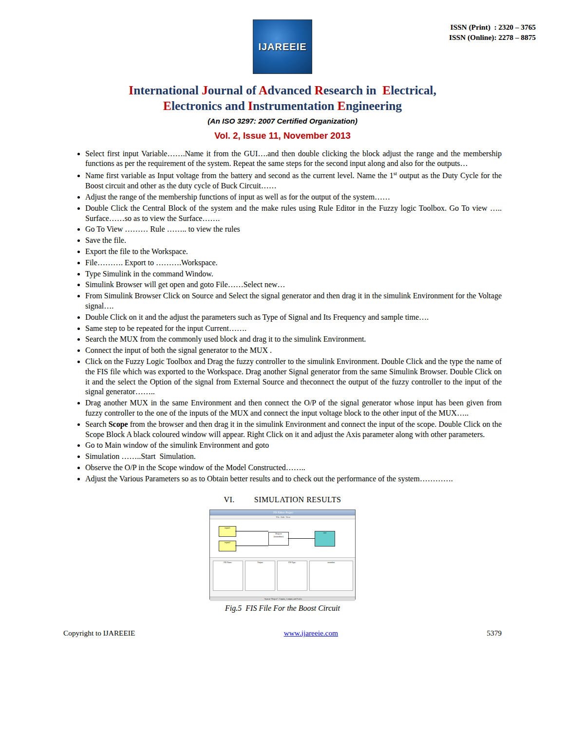ISSN (Print) : 2320 – 3765
ISSN (Online): 2278 – 8875
International Journal of Advanced Research in Electrical,
Electronics and Instrumentation Engineering
(An ISO 3297: 2007 Certified Organization)
Vol. 2, Issue 11, November 2013
Select first input Variable…….Name it from the GUI….and then double clicking the block adjust the range and the membership functions as per the requirement of the system. Repeat the same steps for the second input along and also for the outputs…
Name first variable as Input voltage from the battery and second as the current level. Name the 1st output as the Duty Cycle for the Boost circuit and other as the duty cycle of Buck Circuit……
Adjust the range of the membership functions of input as well as for the output of the system……
Double Click the Central Block of the system and the make rules using Rule Editor in the Fuzzy logic Toolbox. Go To view ….. Surface……so as to view the Surface…….
Go To View ……… Rule …….. to view the rules
Save the file.
Export the file to the Workspace.
File………. Export to ……….Workspace.
Type Simulink in the command Window.
Simulink Browser will get open and goto File……Select new…
From Simulink Browser Click on Source and Select the signal generator and then drag it in the simulink Environment for the Voltage signal….
Double Click on it and the adjust the parameters such as Type of Signal and Its Frequency and sample time….
Same step to be repeated for the input Current…….
Search the MUX from the commonly used block and drag it to the simulink Environment.
Connect the input of both the signal generator to the MUX .
Click on the Fuzzy Logic Toolbox and Drag the fuzzy controller to the simulink Environment. Double Click and the type the name of the FIS file which was exported to the Workspace. Drag another Signal generator from the same Simulink Browser. Double Click on it and the select the Option of the signal from External Source and theconnect the output of the fuzzy controller to the input of the signal generator……..
Drag another MUX in the same Environment and then connect the O/P of the signal generator whose input has been given from fuzzy controller to the one of the inputs of the MUX and connect the input voltage block to the other input of the MUX…..
Search Scope from the browser and then drag it in the simulink Environment and connect the input of the scope. Double Click on the Scope Block A black coloured window will appear. Right Click on it and adjust the Axis parameter along with other parameters.
Go to Main window of the simulink Environment and goto
Simulation ……..Start Simulation.
Observe the O/P in the Scope window of the Model Constructed……..
Adjust the Various Parameters so as to Obtain better results and to check out the performance of the system………….
VI. SIMULATION RESULTS
FIS Editor: Project
File Edit View
input1
input2
Project
(mamdani)
out
FIS Name:
Output
FIS Type:
mamdani
System "Project": 2 inputs, 1 output, and 9 rules
Fig.5 FIS File For the Boost Circuit
Copyright to IJAREEIE www.ijareeie.com 5379